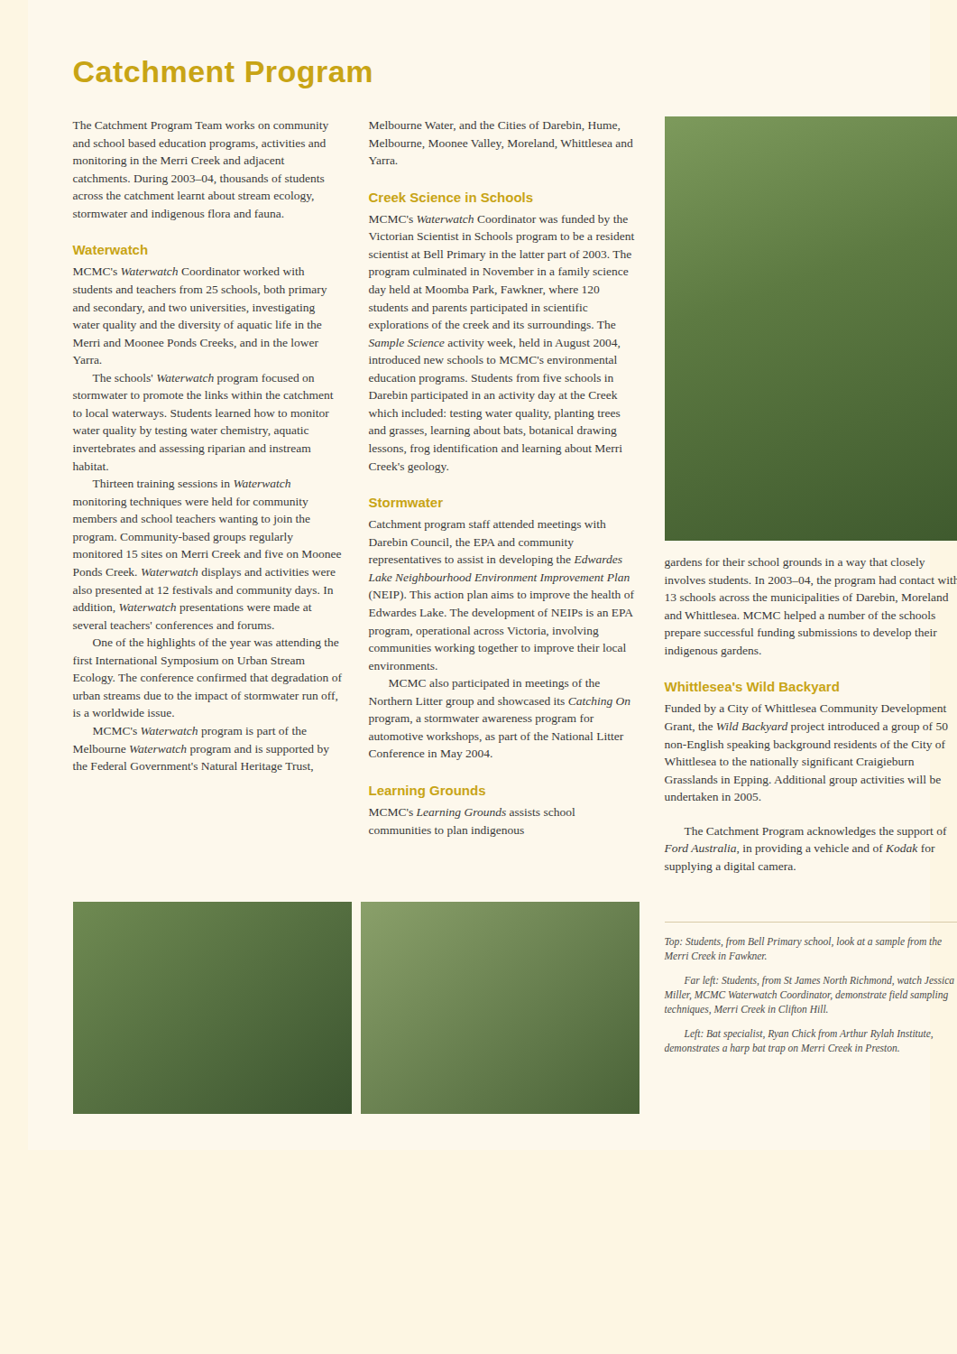Catchment Program
The Catchment Program Team works on community and school based education programs, activities and monitoring in the Merri Creek and adjacent catchments. During 2003–04, thousands of students across the catchment learnt about stream ecology, stormwater and indigenous flora and fauna.
Waterwatch
MCMC's Waterwatch Coordinator worked with students and teachers from 25 schools, both primary and secondary, and two universities, investigating water quality and the diversity of aquatic life in the Merri and Moonee Ponds Creeks, and in the lower Yarra.
The schools' Waterwatch program focused on stormwater to promote the links within the catchment to local waterways. Students learned how to monitor water quality by testing water chemistry, aquatic invertebrates and assessing riparian and instream habitat.
Thirteen training sessions in Waterwatch monitoring techniques were held for community members and school teachers wanting to join the program. Community-based groups regularly monitored 15 sites on Merri Creek and five on Moonee Ponds Creek. Waterwatch displays and activities were also presented at 12 festivals and community days. In addition, Waterwatch presentations were made at several teachers' conferences and forums.
One of the highlights of the year was attending the first International Symposium on Urban Stream Ecology. The conference confirmed that degradation of urban streams due to the impact of stormwater run off, is a worldwide issue.
MCMC's Waterwatch program is part of the Melbourne Waterwatch program and is supported by the Federal Government's Natural Heritage Trust,
Melbourne Water, and the Cities of Darebin, Hume, Melbourne, Moonee Valley, Moreland, Whittlesea and Yarra.
Creek Science in Schools
MCMC's Waterwatch Coordinator was funded by the Victorian Scientist in Schools program to be a resident scientist at Bell Primary in the latter part of 2003. The program culminated in November in a family science day held at Moomba Park, Fawkner, where 120 students and parents participated in scientific explorations of the creek and its surroundings. The Sample Science activity week, held in August 2004, introduced new schools to MCMC's environmental education programs. Students from five schools in Darebin participated in an activity day at the Creek which included: testing water quality, planting trees and grasses, learning about bats, botanical drawing lessons, frog identification and learning about Merri Creek's geology.
Stormwater
Catchment program staff attended meetings with Darebin Council, the EPA and community representatives to assist in developing the Edwardes Lake Neighbourhood Environment Improvement Plan (NEIP). This action plan aims to improve the health of Edwardes Lake. The development of NEIPs is an EPA program, operational across Victoria, involving communities working together to improve their local environments.
MCMC also participated in meetings of the Northern Litter group and showcased its Catching On program, a stormwater awareness program for automotive workshops, as part of the National Litter Conference in May 2004.
Learning Grounds
MCMC's Learning Grounds assists school communities to plan indigenous
photo
gardens for their school grounds in a way that closely involves students. In 2003–04, the program had contact with 13 schools across the municipalities of Darebin, Moreland and Whittlesea. MCMC helped a number of the schools prepare successful funding submissions to develop their indigenous gardens.
Whittlesea's Wild Backyard
Funded by a City of Whittlesea Community Development Grant, the Wild Backyard project introduced a group of 50 non-English speaking background residents of the City of Whittlesea to the nationally significant Craigieburn Grasslands in Epping. Additional group activities will be undertaken in 2005.
The Catchment Program acknowledges the support of Ford Australia, in providing a vehicle and of Kodak for supplying a digital camera.
Top: Students, from Bell Primary school, look at a sample from the Merri Creek in Fawkner.
Far left: Students, from St James North Richmond, watch Jessica Miller, MCMC Waterwatch Coordinator, demonstrate field sampling techniques, Merri Creek in Clifton Hill.
Left: Bat specialist, Ryan Chick from Arthur Rylah Institute, demonstrates a harp bat trap on Merri Creek in Preston.